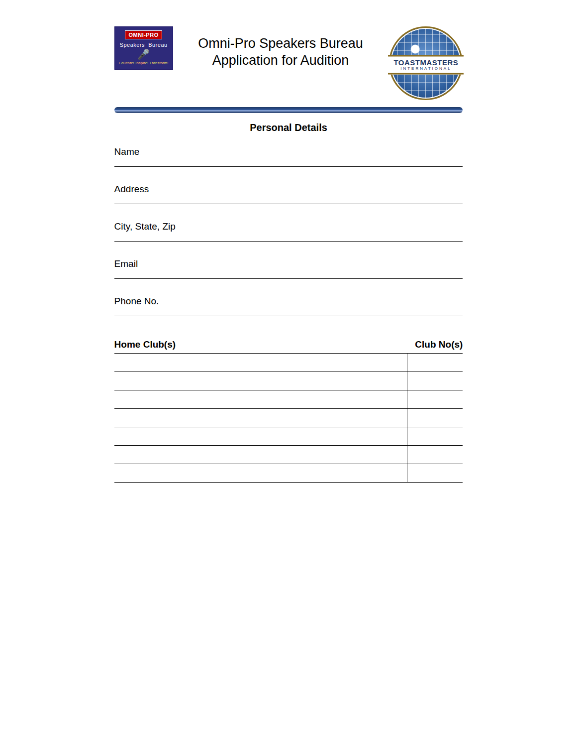OMNI-PRO
Speakers Bureau
🎤
Educate! Inspire! Transform!
Omni-Pro Speakers Bureau
Application for Audition
TOASTMASTERS
INTERNATIONAL
Personal Details
Name
Address
City, State, Zip
Email
Phone No.
Home Club(s) Club No(s)